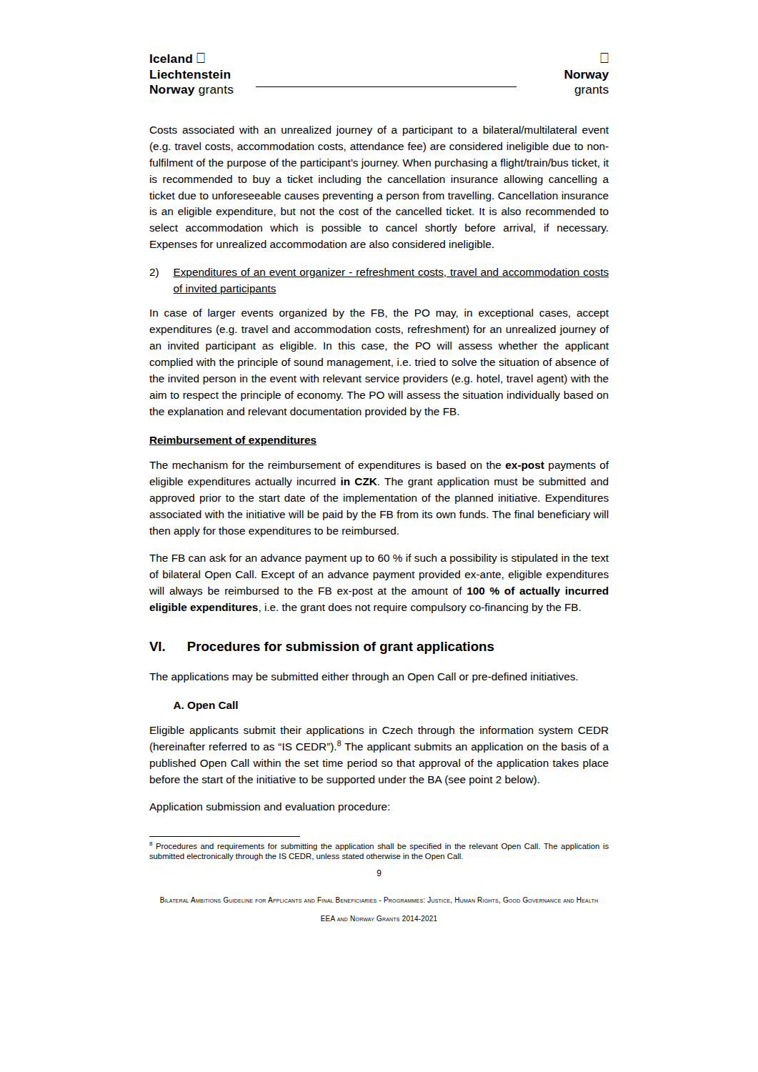Iceland ⎕
Liechtenstein
Norway grants
⎕
Norway
grants
Costs associated with an unrealized journey of a participant to a bilateral/multilateral event (e.g. travel costs, accommodation costs, attendance fee) are considered ineligible due to non-fulfilment of the purpose of the participant’s journey. When purchasing a flight/train/bus ticket, it is recommended to buy a ticket including the cancellation insurance allowing cancelling a ticket due to unforeseeable causes preventing a person from travelling. Cancellation insurance is an eligible expenditure, but not the cost of the cancelled ticket. It is also recommended to select accommodation which is possible to cancel shortly before arrival, if necessary. Expenses for unrealized accommodation are also considered ineligible.
2)
Expenditures of an event organizer - refreshment costs, travel and accommodation costs of invited participants
In case of larger events organized by the FB, the PO may, in exceptional cases, accept expenditures (e.g. travel and accommodation costs, refreshment) for an unrealized journey of an invited participant as eligible. In this case, the PO will assess whether the applicant complied with the principle of sound management, i.e. tried to solve the situation of absence of the invited person in the event with relevant service providers (e.g. hotel, travel agent) with the aim to respect the principle of economy. The PO will assess the situation individually based on the explanation and relevant documentation provided by the FB.
Reimbursement of expenditures
The mechanism for the reimbursement of expenditures is based on the ex-post payments of eligible expenditures actually incurred in CZK. The grant application must be submitted and approved prior to the start date of the implementation of the planned initiative. Expenditures associated with the initiative will be paid by the FB from its own funds. The final beneficiary will then apply for those expenditures to be reimbursed.
The FB can ask for an advance payment up to 60 % if such a possibility is stipulated in the text of bilateral Open Call. Except of an advance payment provided ex-ante, eligible expenditures will always be reimbursed to the FB ex-post at the amount of 100 % of actually incurred eligible expenditures, i.e. the grant does not require compulsory co-financing by the FB.
VI. Procedures for submission of grant applications
The applications may be submitted either through an Open Call or pre-defined initiatives.
A. Open Call
Eligible applicants submit their applications in Czech through the information system CEDR (hereinafter referred to as “IS CEDR”).8 The applicant submits an application on the basis of a published Open Call within the set time period so that approval of the application takes place before the start of the initiative to be supported under the BA (see point 2 below).
Application submission and evaluation procedure:
8 Procedures and requirements for submitting the application shall be specified in the relevant Open Call. The application is submitted electronically through the IS CEDR, unless stated otherwise in the Open Call.
9
Bilateral Ambitions Guideline for Applicants and Final Beneficiaries - Programmes: Justice, Human Rights, Good Governance and Health
EEA and Norway Grants 2014-2021